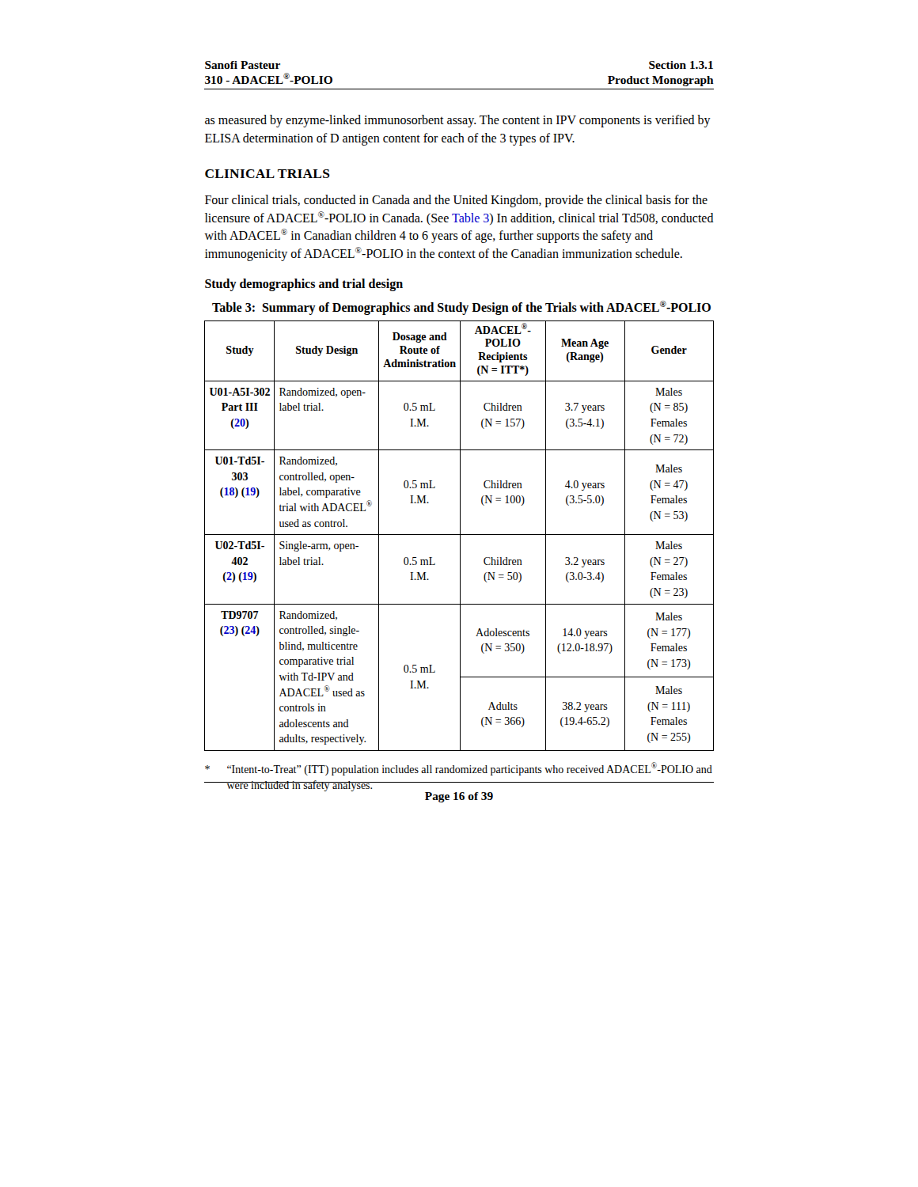Sanofi Pasteur
310 - ADACEL®-POLIO
Section 1.3.1
Product Monograph
as measured by enzyme-linked immunosorbent assay. The content in IPV components is verified by ELISA determination of D antigen content for each of the 3 types of IPV.
CLINICAL TRIALS
Four clinical trials, conducted in Canada and the United Kingdom, provide the clinical basis for the licensure of ADACEL®-POLIO in Canada. (See Table 3) In addition, clinical trial Td508, conducted with ADACEL® in Canadian children 4 to 6 years of age, further supports the safety and immunogenicity of ADACEL®-POLIO in the context of the Canadian immunization schedule.
Study demographics and trial design
Table 3: Summary of Demographics and Study Design of the Trials with ADACEL®-POLIO
| Study | Study Design | Dosage and Route of Administration | ADACEL ® -POLIO Recipients (N = ITT * ) | Mean Age (Range) | Gender |
| --- | --- | --- | --- | --- | --- |
| U01-A5I-302 Part III ( 20 ) | Randomized, open-label trial. | 0.5 mL I.M. | Children (N = 157) | 3.7 years (3.5-4.1) | Males (N = 85) Females (N = 72) |
| U01-Td5I-303 ( 18 ) ( 19 ) | Randomized, controlled, open-label, comparative trial with ADACEL ® used as control. | 0.5 mL I.M. | Children (N = 100) | 4.0 years (3.5-5.0) | Males (N = 47) Females (N = 53) |
| U02-Td5I-402 ( 2 ) ( 19 ) | Single-arm, open-label trial. | 0.5 mL I.M. | Children (N = 50) | 3.2 years (3.0-3.4) | Males (N = 27) Females (N = 23) |
| TD9707 ( 23 ) ( 24 ) | Randomized, controlled, single-blind, multicentre comparative trial with Td-IPV and ADACEL ® used as controls in adolescents and adults, respectively. | 0.5 mL I.M. | Adolescents (N = 350) | 14.0 years (12.0-18.97) | Males (N = 177) Females (N = 173) |
| Adults (N = 366) | 38.2 years (19.4-65.2) | Males (N = 111) Females (N = 255) |
*
“Intent-to-Treat” (ITT) population includes all randomized participants who received ADACEL®-POLIO and were included in safety analyses.
Page 16 of 39